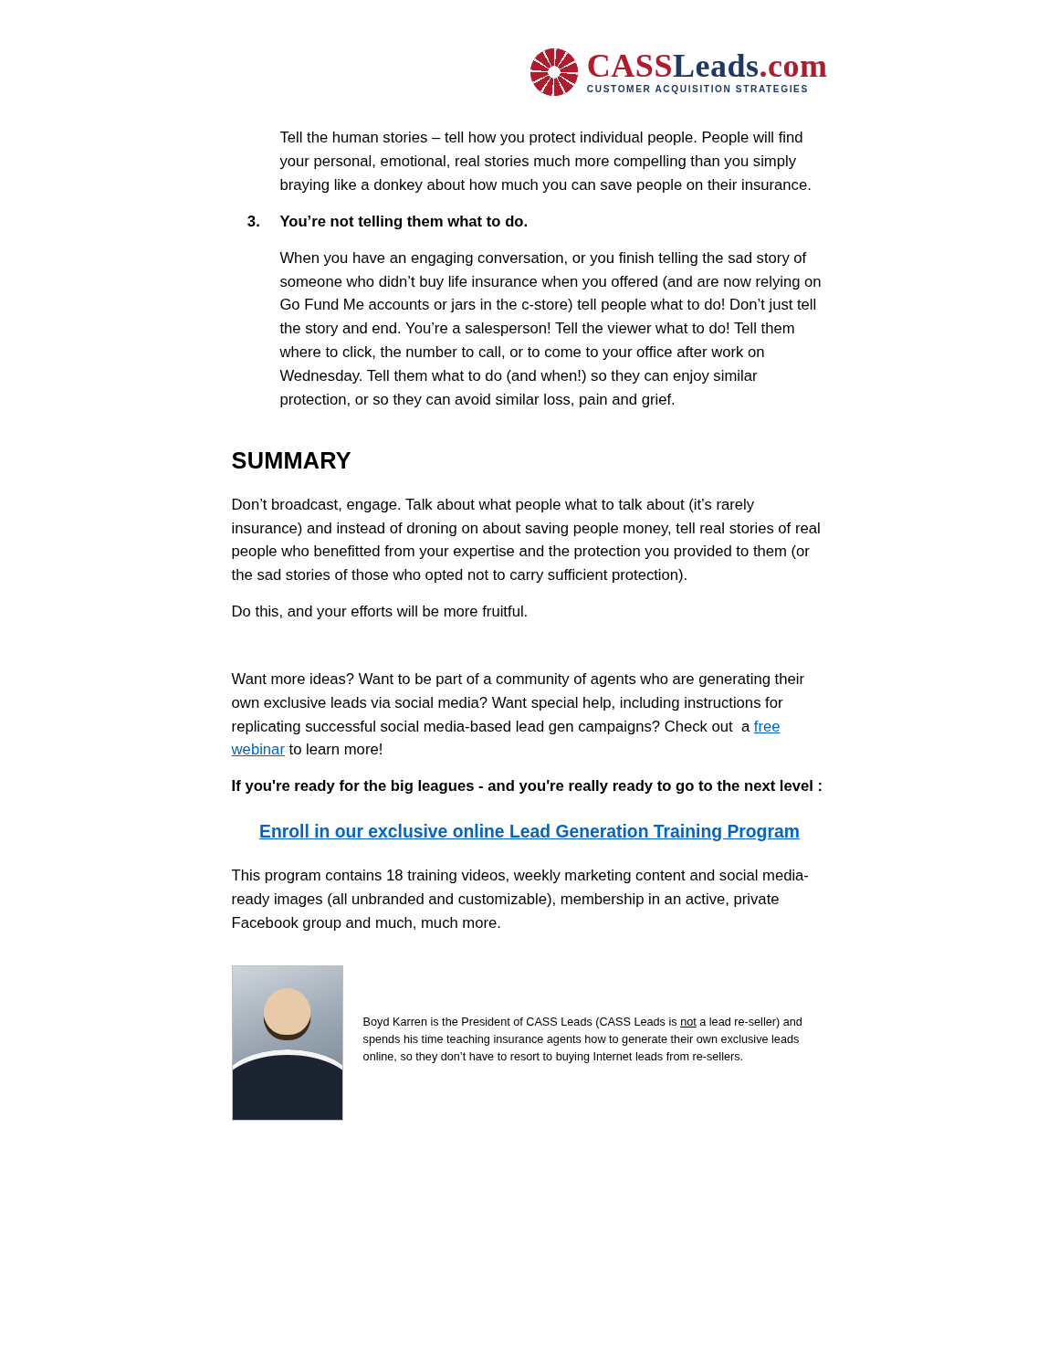CASSLeads.com
CUSTOMER ACQUISITION STRATEGIES
Tell the human stories – tell how you protect individual people. People will find your personal, emotional, real stories much more compelling than you simply braying like a donkey about how much you can save people on their insurance.
You’re not telling them what to do.
When you have an engaging conversation, or you finish telling the sad story of someone who didn’t buy life insurance when you offered (and are now relying on Go Fund Me accounts or jars in the c-store) tell people what to do! Don’t just tell the story and end. You’re a salesperson! Tell the viewer what to do! Tell them where to click, the number to call, or to come to your office after work on Wednesday. Tell them what to do (and when!) so they can enjoy similar protection, or so they can avoid similar loss, pain and grief.
SUMMARY
Don’t broadcast, engage. Talk about what people what to talk about (it’s rarely insurance) and instead of droning on about saving people money, tell real stories of real people who benefitted from your expertise and the protection you provided to them (or the sad stories of those who opted not to carry sufficient protection).
Do this, and your efforts will be more fruitful.
Want more ideas? Want to be part of a community of agents who are generating their own exclusive leads via social media? Want special help, including instructions for replicating successful social media-based lead gen campaigns? Check out a free webinar to learn more!
If you're ready for the big leagues - and you're really ready to go to the next level :
Enroll in our exclusive online Lead Generation Training Program
This program contains 18 training videos, weekly marketing content and social media-ready images (all unbranded and customizable), membership in an active, private Facebook group and much, much more.
Boyd Karren is the President of CASS Leads (CASS Leads is not a lead re-seller) and spends his time teaching insurance agents how to generate their own exclusive leads online, so they don’t have to resort to buying Internet leads from re-sellers.